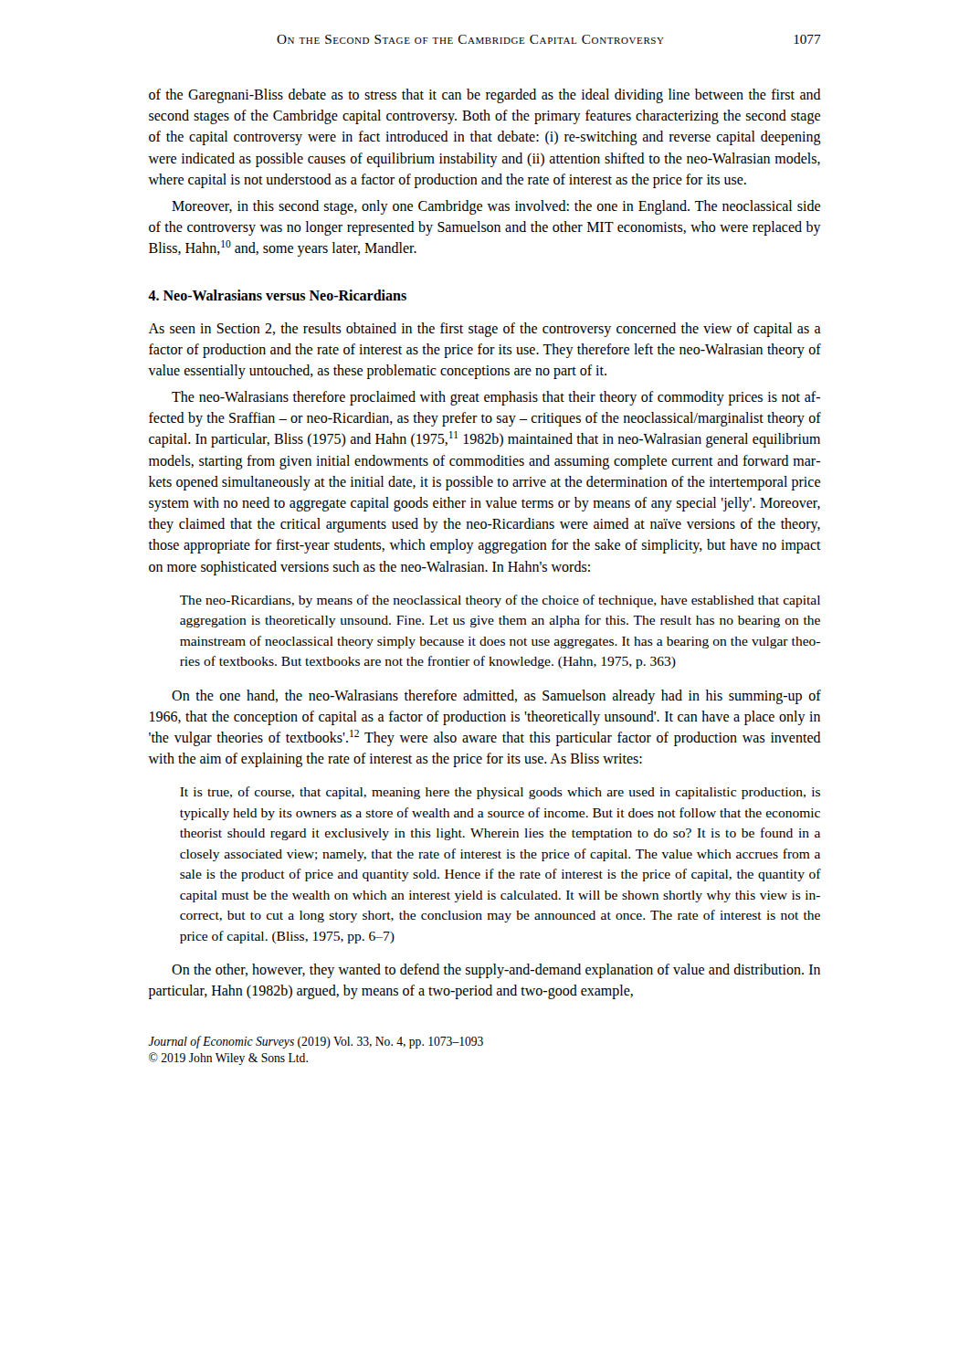On the Second Stage of the Cambridge Capital Controversy 1077
of the Garegnani-Bliss debate as to stress that it can be regarded as the ideal dividing line between the first and second stages of the Cambridge capital controversy. Both of the primary features characterizing the second stage of the capital controversy were in fact introduced in that debate: (i) re-switching and reverse capital deepening were indicated as possible causes of equilibrium instability and (ii) attention shifted to the neo-Walrasian models, where capital is not understood as a factor of production and the rate of interest as the price for its use.
Moreover, in this second stage, only one Cambridge was involved: the one in England. The neoclassical side of the controversy was no longer represented by Samuelson and the other MIT economists, who were replaced by Bliss, Hahn,10 and, some years later, Mandler.
4. Neo-Walrasians versus Neo-Ricardians
As seen in Section 2, the results obtained in the first stage of the controversy concerned the view of capital as a factor of production and the rate of interest as the price for its use. They therefore left the neo-Walrasian theory of value essentially untouched, as these problematic conceptions are no part of it.
The neo-Walrasians therefore proclaimed with great emphasis that their theory of commodity prices is not affected by the Sraffian – or neo-Ricardian, as they prefer to say – critiques of the neoclassical/marginalist theory of capital. In particular, Bliss (1975) and Hahn (1975,11 1982b) maintained that in neo-Walrasian general equilibrium models, starting from given initial endowments of commodities and assuming complete current and forward markets opened simultaneously at the initial date, it is possible to arrive at the determination of the intertemporal price system with no need to aggregate capital goods either in value terms or by means of any special 'jelly'. Moreover, they claimed that the critical arguments used by the neo-Ricardians were aimed at naïve versions of the theory, those appropriate for first-year students, which employ aggregation for the sake of simplicity, but have no impact on more sophisticated versions such as the neo-Walrasian. In Hahn's words:
The neo-Ricardians, by means of the neoclassical theory of the choice of technique, have established that capital aggregation is theoretically unsound. Fine. Let us give them an alpha for this. The result has no bearing on the mainstream of neoclassical theory simply because it does not use aggregates. It has a bearing on the vulgar theories of textbooks. But textbooks are not the frontier of knowledge. (Hahn, 1975, p. 363)
On the one hand, the neo-Walrasians therefore admitted, as Samuelson already had in his summing-up of 1966, that the conception of capital as a factor of production is 'theoretically unsound'. It can have a place only in 'the vulgar theories of textbooks'.12 They were also aware that this particular factor of production was invented with the aim of explaining the rate of interest as the price for its use. As Bliss writes:
It is true, of course, that capital, meaning here the physical goods which are used in capitalistic production, is typically held by its owners as a store of wealth and a source of income. But it does not follow that the economic theorist should regard it exclusively in this light. Wherein lies the temptation to do so? It is to be found in a closely associated view; namely, that the rate of interest is the price of capital. The value which accrues from a sale is the product of price and quantity sold. Hence if the rate of interest is the price of capital, the quantity of capital must be the wealth on which an interest yield is calculated. It will be shown shortly why this view is incorrect, but to cut a long story short, the conclusion may be announced at once. The rate of interest is not the price of capital. (Bliss, 1975, pp. 6–7)
On the other, however, they wanted to defend the supply-and-demand explanation of value and distribution. In particular, Hahn (1982b) argued, by means of a two-period and two-good example,
Journal of Economic Surveys (2019) Vol. 33, No. 4, pp. 1073–1093
© 2019 John Wiley & Sons Ltd.